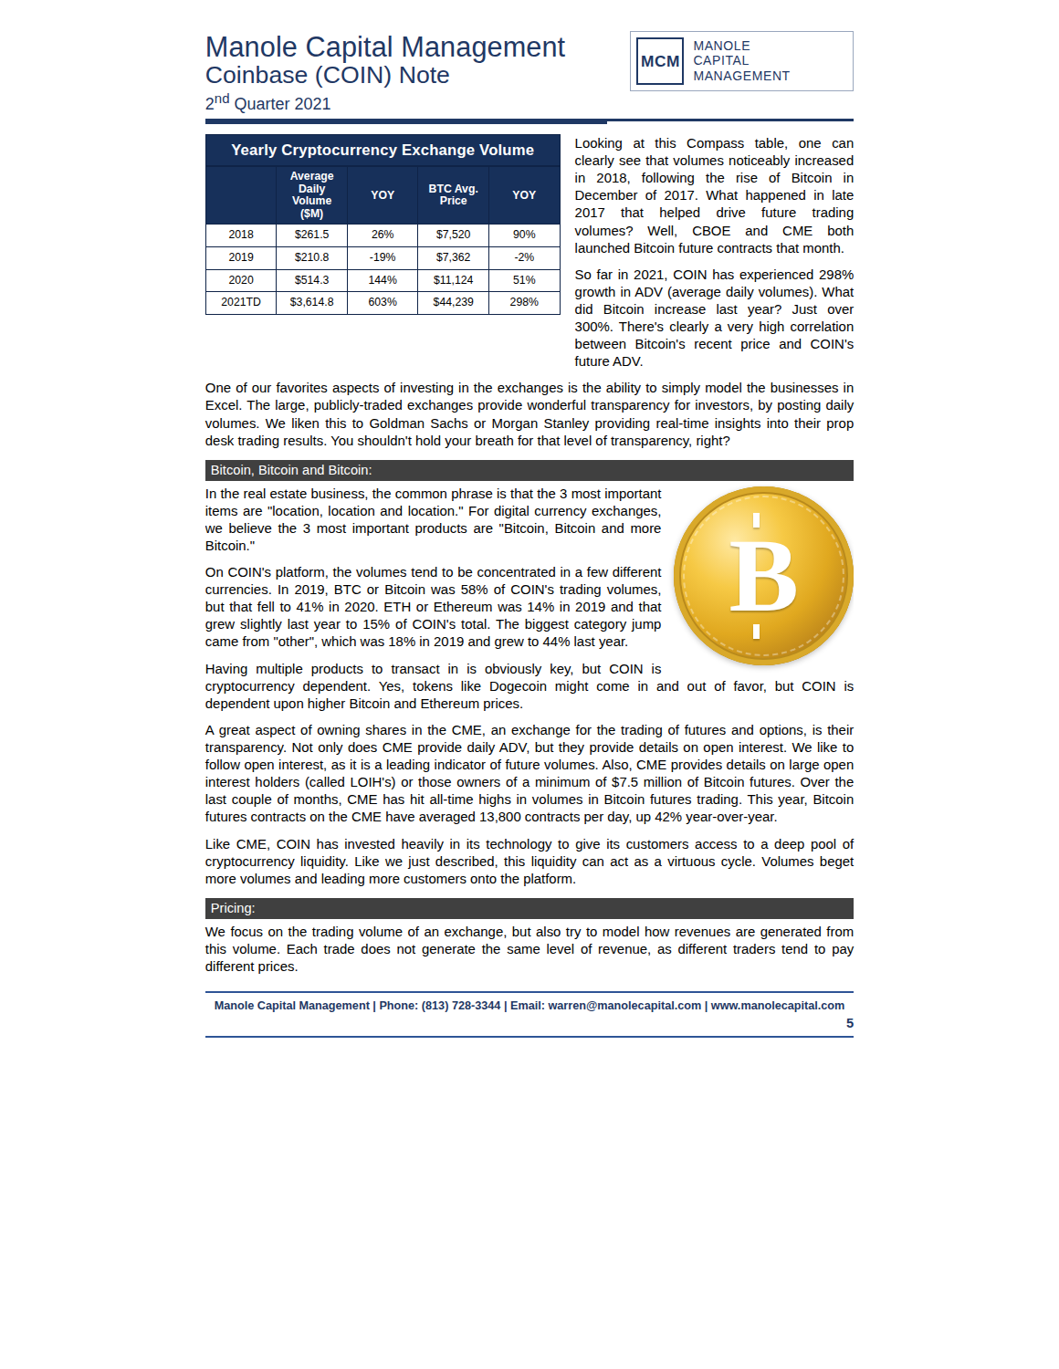Manole Capital Management
Coinbase (COIN) Note
2nd Quarter 2021
MCM
MANOLE
CAPITAL
MANAGEMENT
Yearly Cryptocurrency Exchange Volume
| | Average Daily Volume ($M) | YOY | BTC Avg. Price | YOY |
| --- | --- | --- | --- | --- |
| 2018 | $261.5 | 26% | $7,520 | 90% |
| 2019 | $210.8 | -19% | $7,362 | -2% |
| 2020 | $514.3 | 144% | $11,124 | 51% |
| 2021TD | $3,614.8 | 603% | $44,239 | 298% |
Looking at this Compass table, one can clearly see that volumes noticeably increased in 2018, following the rise of Bitcoin in December of 2017. What happened in late 2017 that helped drive future trading volumes? Well, CBOE and CME both launched Bitcoin future contracts that month.
So far in 2021, COIN has experienced 298% growth in ADV (average daily volumes). What did Bitcoin increase last year? Just over 300%. There's clearly a very high correlation between Bitcoin's recent price and COIN's future ADV.
One of our favorites aspects of investing in the exchanges is the ability to simply model the businesses in Excel. The large, publicly-traded exchanges provide wonderful transparency for investors, by posting daily volumes. We liken this to Goldman Sachs or Morgan Stanley providing real-time insights into their prop desk trading results. You shouldn't hold your breath for that level of transparency, right?
Bitcoin, Bitcoin and Bitcoin:
B
In the real estate business, the common phrase is that the 3 most important items are "location, location and location." For digital currency exchanges, we believe the 3 most important products are "Bitcoin, Bitcoin and more Bitcoin."
On COIN's platform, the volumes tend to be concentrated in a few different currencies. In 2019, BTC or Bitcoin was 58% of COIN's trading volumes, but that fell to 41% in 2020. ETH or Ethereum was 14% in 2019 and that grew slightly last year to 15% of COIN's total. The biggest category jump came from "other", which was 18% in 2019 and grew to 44% last year.
Having multiple products to transact in is obviously key, but COIN is cryptocurrency dependent. Yes, tokens like Dogecoin might come in and out of favor, but COIN is dependent upon higher Bitcoin and Ethereum prices.
A great aspect of owning shares in the CME, an exchange for the trading of futures and options, is their transparency. Not only does CME provide daily ADV, but they provide details on open interest. We like to follow open interest, as it is a leading indicator of future volumes. Also, CME provides details on large open interest holders (called LOIH's) or those owners of a minimum of $7.5 million of Bitcoin futures. Over the last couple of months, CME has hit all-time highs in volumes in Bitcoin futures trading. This year, Bitcoin futures contracts on the CME have averaged 13,800 contracts per day, up 42% year-over-year.
Like CME, COIN has invested heavily in its technology to give its customers access to a deep pool of cryptocurrency liquidity. Like we just described, this liquidity can act as a virtuous cycle. Volumes beget more volumes and leading more customers onto the platform.
Pricing:
We focus on the trading volume of an exchange, but also try to model how revenues are generated from this volume. Each trade does not generate the same level of revenue, as different traders tend to pay different prices.
Manole Capital Management | Phone: (813) 728-3344 | Email: warren@manolecapital.com | www.manolecapital.com
5